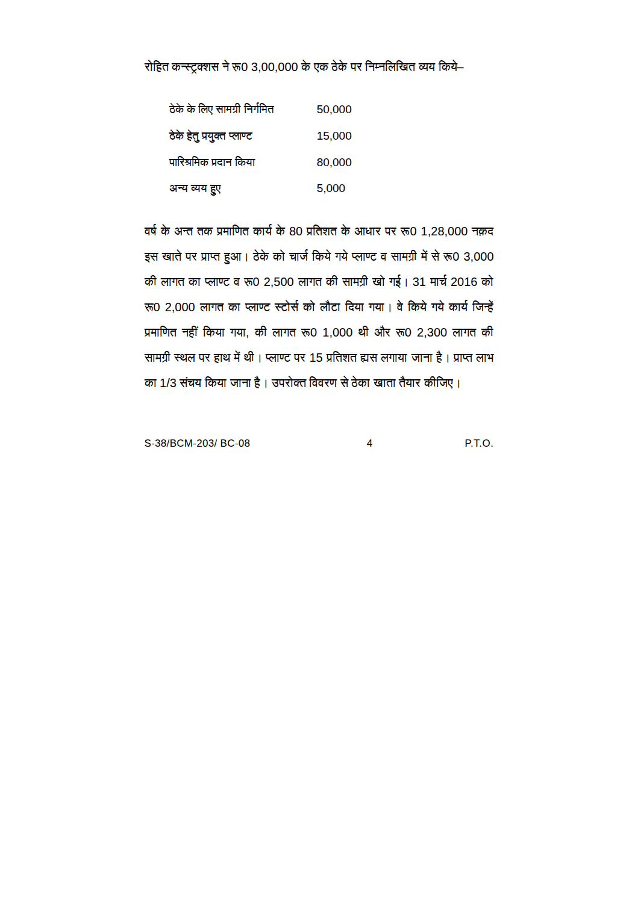रोहित कन्स्ट्रक्शस ने रू0 3,00,000 के एक ठेके पर निम्नलिखित व्यय किये–
| ठेके के लिए सामग्री निर्गमित | 50,000 |
| ठेके हेतु प्रयुक्त प्लाण्ट | 15,000 |
| पारिश्रमिक प्रदान किया | 80,000 |
| अन्य व्यय हुए | 5,000 |
वर्ष के अन्त तक प्रमाणित कार्य के 80 प्रतिशत के आधार पर रू0 1,28,000 नक़द इस खाते पर प्राप्त हुआ। ठेके को चार्ज किये गये प्लाण्ट व सामग्री में से रू0 3,000 की लागत का प्लाण्ट व रू0 2,500 लागत की सामग्री खो गई। 31 मार्च 2016 को रू0 2,000 लागत का प्लाण्ट स्टोर्स को लौटा दिया गया। वे किये गये कार्य जिन्हें प्रमाणित नहीं किया गया, की लागत रू0 1,000 थी और रू0 2,300 लागत की सामग्री स्थल पर हाथ में थी। प्लाण्ट पर 15 प्रतिशत ह्यस लगाया जाना है। प्राप्त लाभ का 1/3 संचय किया जाना है। उपरोक्त विवरण से ठेका खाता तैयार कीजिए।
S-38/BCM-203/ BC-08 4 P.T.O.